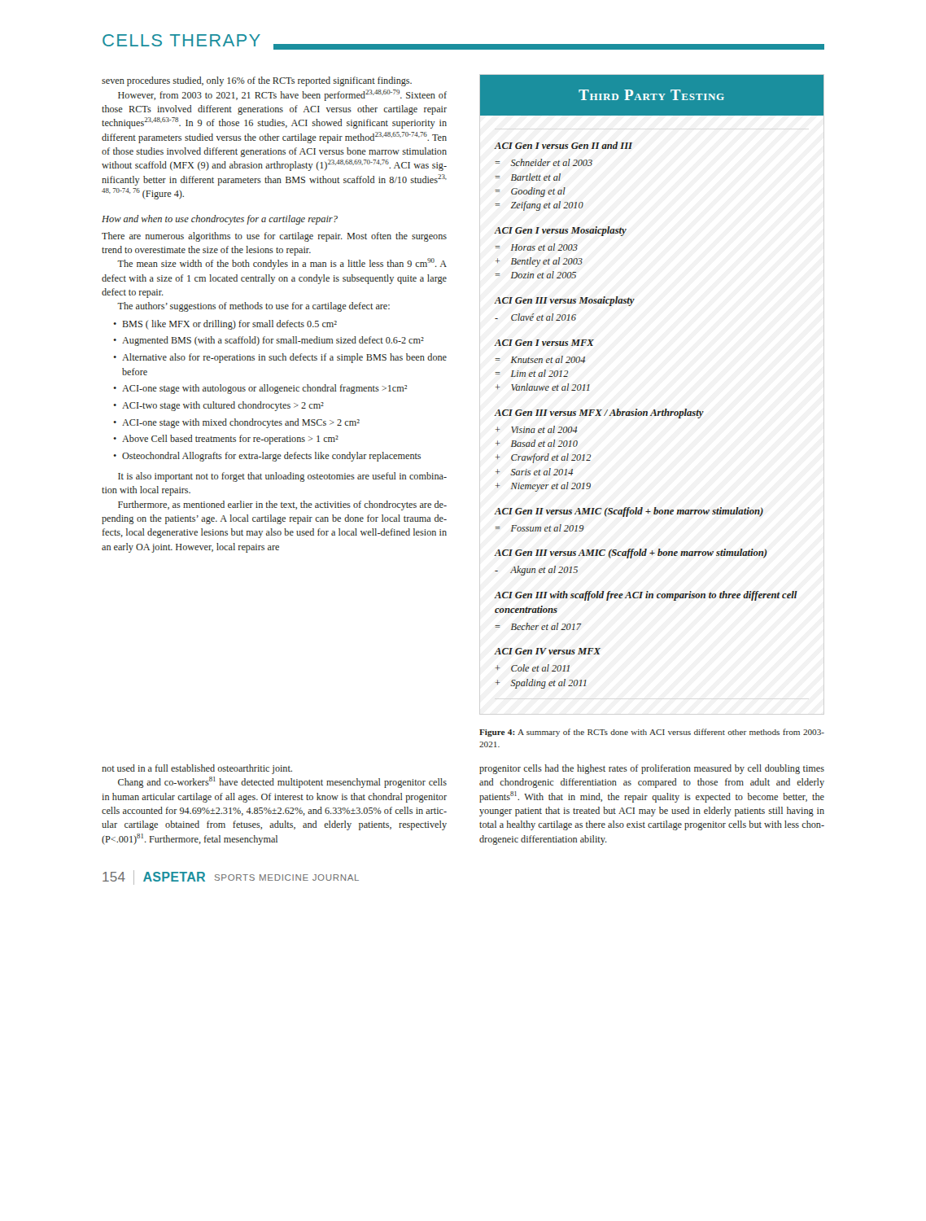Cells Therapy
seven procedures studied, only 16% of the RCTs reported significant findings.
However, from 2003 to 2021, 21 RCTs have been performed23,48,60-79. Sixteen of those RCTs involved different generations of ACI versus other cartilage repair techniques23,48,63-78. In 9 of those 16 studies, ACI showed significant superiority in different parameters studied versus the other cartilage repair method23,48,65,70-74,76. Ten of those studies involved different generations of ACI versus bone marrow stimulation without scaffold (MFX (9) and abrasion arthroplasty (1)23,48,68,69,70-74,76. ACI was significantly better in different parameters than BMS without scaffold in 8/10 studies23, 48, 70-74, 76 (Figure 4).
How and when to use chondrocytes for a cartilage repair?
There are numerous algorithms to use for cartilage repair. Most often the surgeons trend to overestimate the size of the lesions to repair.
The mean size width of the both condyles in a man is a little less than 9 cm90. A defect with a size of 1 cm located centrally on a condyle is subsequently quite a large defect to repair.
The authors’ suggestions of methods to use for a cartilage defect are:
BMS ( like MFX or drilling) for small defects 0.5 cm²
Augmented BMS (with a scaffold) for small-medium sized defect 0.6-2 cm²
Alternative also for re-operations in such defects if a simple BMS has been done before
ACI-one stage with autologous or allogeneic chondral fragments >1cm²
ACI-two stage with cultured chondrocytes > 2 cm²
ACI-one stage with mixed chondrocytes and MSCs > 2 cm²
Above Cell based treatments for re-operations > 1 cm²
Osteochondral Allografts for extra-large defects like condylar replacements
It is also important not to forget that unloading osteotomies are useful in combination with local repairs.
Furthermore, as mentioned earlier in the text, the activities of chondrocytes are depending on the patients’ age. A local cartilage repair can be done for local trauma defects, local degenerative lesions but may also be used for a local well-defined lesion in an early OA joint. However, local repairs are
Third Party Testing
ACI Gen I versus Gen II and III
=Schneider et al 2003
=Bartlett et al
=Gooding et al
=Zeifang et al 2010
ACI Gen I versus Mosaicplasty
=Horas et al 2003
+Bentley et al 2003
=Dozin et al 2005
ACI Gen III versus Mosaicplasty
-Clavé et al 2016
ACI Gen I versus MFX
=Knutsen et al 2004
=Lim et al 2012
+Vanlauwe et al 2011
ACI Gen III versus MFX / Abrasion Arthroplasty
+Visina et al 2004
+Basad et al 2010
+Crawford et al 2012
+Saris et al 2014
+Niemeyer et al 2019
ACI Gen II versus AMIC (Scaffold + bone marrow stimulation)
=Fossum et al 2019
ACI Gen III versus AMIC (Scaffold + bone marrow stimulation)
-Akgun et al 2015
ACI Gen III with scaffold free ACI in comparison to three different cell concentrations
=Becher et al 2017
ACI Gen IV versus MFX
+Cole et al 2011
+Spalding et al 2011
Figure 4: A summary of the RCTs done with ACI versus different other methods from 2003-2021.
not used in a full established osteoarthritic joint.
Chang and co-workers81 have detected multipotent mesenchymal progenitor cells in human articular cartilage of all ages. Of interest to know is that chondral progenitor cells accounted for 94.69%±2.31%, 4.85%±2.62%, and 6.33%±3.05% of cells in articular cartilage obtained from fetuses, adults, and elderly patients, respectively (P<.001)81. Furthermore, fetal mesenchymal
progenitor cells had the highest rates of proliferation measured by cell doubling times and chondrogenic differentiation as compared to those from adult and elderly patients81. With that in mind, the repair quality is expected to become better, the younger patient that is treated but ACI may be used in elderly patients still having in total a healthy cartilage as there also exist cartilage progenitor cells but with less chondrogeneic differentiation ability.
154 ASPETAR Sports Medicine Journal